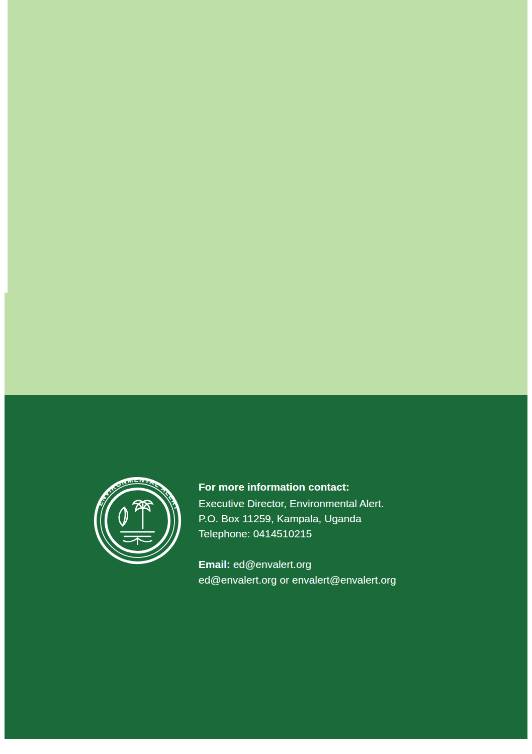ENVIRONMENTAL ALERT
For more information contact:
Executive Director, Environmental Alert.
P.O. Box 11259, Kampala, Uganda
Telephone: 0414510215
Email: ed@envalert.org
ed@envalert.org or envalert@envalert.org